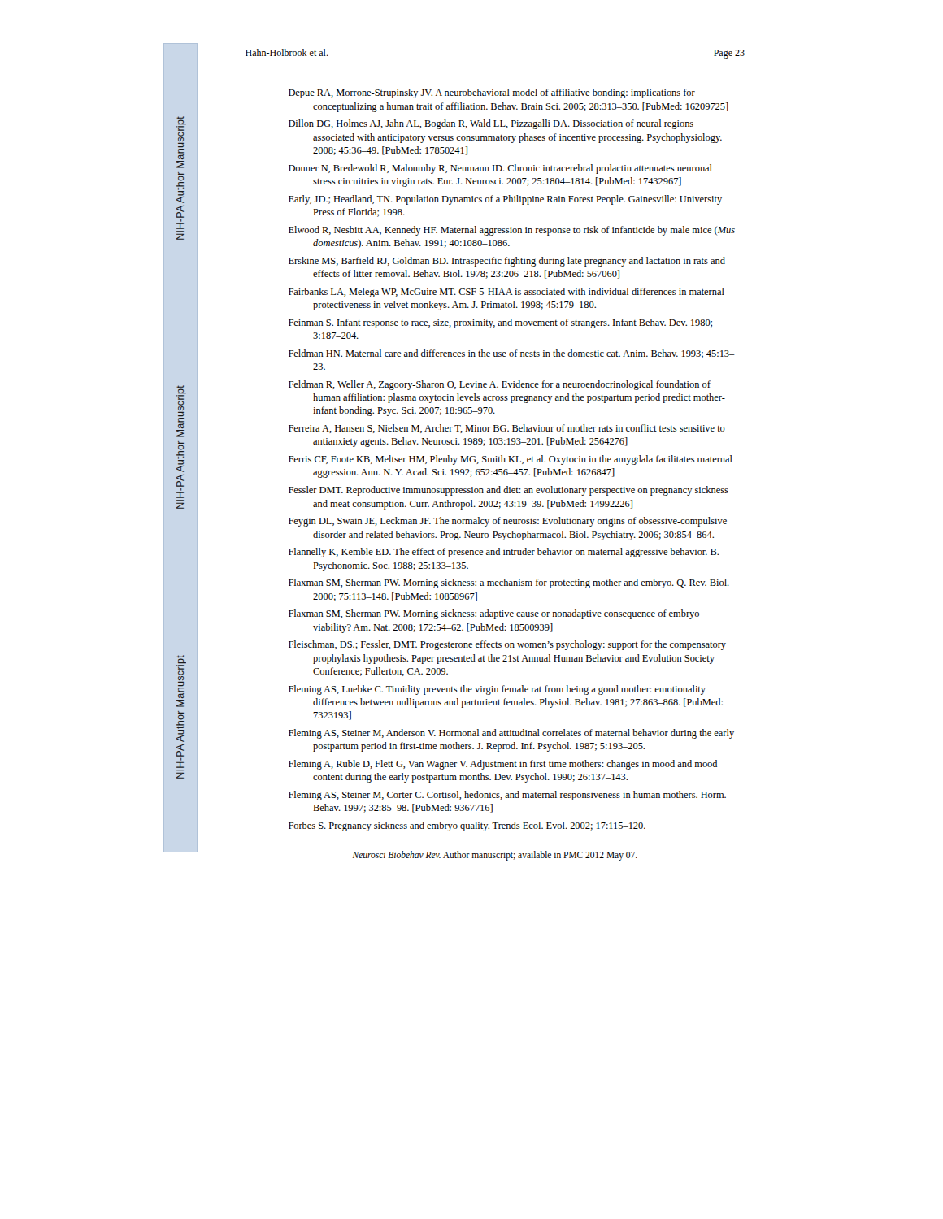NIH-PA Author Manuscript NIH-PA Author Manuscript NIH-PA Author Manuscript
Hahn-Holbrook et al.
Page 23
Depue RA, Morrone-Strupinsky JV. A neurobehavioral model of affiliative bonding: implications for conceptualizing a human trait of affiliation. Behav. Brain Sci. 2005; 28:313–350. [PubMed: 16209725]
Dillon DG, Holmes AJ, Jahn AL, Bogdan R, Wald LL, Pizzagalli DA. Dissociation of neural regions associated with anticipatory versus consummatory phases of incentive processing. Psychophysiology. 2008; 45:36–49. [PubMed: 17850241]
Donner N, Bredewold R, Maloumby R, Neumann ID. Chronic intracerebral prolactin attenuates neuronal stress circuitries in virgin rats. Eur. J. Neurosci. 2007; 25:1804–1814. [PubMed: 17432967]
Early, JD.; Headland, TN. Population Dynamics of a Philippine Rain Forest People. Gainesville: University Press of Florida; 1998.
Elwood R, Nesbitt AA, Kennedy HF. Maternal aggression in response to risk of infanticide by male mice (Mus domesticus). Anim. Behav. 1991; 40:1080–1086.
Erskine MS, Barfield RJ, Goldman BD. Intraspecific fighting during late pregnancy and lactation in rats and effects of litter removal. Behav. Biol. 1978; 23:206–218. [PubMed: 567060]
Fairbanks LA, Melega WP, McGuire MT. CSF 5-HIAA is associated with individual differences in maternal protectiveness in velvet monkeys. Am. J. Primatol. 1998; 45:179–180.
Feinman S. Infant response to race, size, proximity, and movement of strangers. Infant Behav. Dev. 1980; 3:187–204.
Feldman HN. Maternal care and differences in the use of nests in the domestic cat. Anim. Behav. 1993; 45:13–23.
Feldman R, Weller A, Zagoory-Sharon O, Levine A. Evidence for a neuroendocrinological foundation of human affiliation: plasma oxytocin levels across pregnancy and the postpartum period predict mother-infant bonding. Psyc. Sci. 2007; 18:965–970.
Ferreira A, Hansen S, Nielsen M, Archer T, Minor BG. Behaviour of mother rats in conflict tests sensitive to antianxiety agents. Behav. Neurosci. 1989; 103:193–201. [PubMed: 2564276]
Ferris CF, Foote KB, Meltser HM, Plenby MG, Smith KL, et al. Oxytocin in the amygdala facilitates maternal aggression. Ann. N. Y. Acad. Sci. 1992; 652:456–457. [PubMed: 1626847]
Fessler DMT. Reproductive immunosuppression and diet: an evolutionary perspective on pregnancy sickness and meat consumption. Curr. Anthropol. 2002; 43:19–39. [PubMed: 14992226]
Feygin DL, Swain JE, Leckman JF. The normalcy of neurosis: Evolutionary origins of obsessive-compulsive disorder and related behaviors. Prog. Neuro-Psychopharmacol. Biol. Psychiatry. 2006; 30:854–864.
Flannelly K, Kemble ED. The effect of presence and intruder behavior on maternal aggressive behavior. B. Psychonomic. Soc. 1988; 25:133–135.
Flaxman SM, Sherman PW. Morning sickness: a mechanism for protecting mother and embryo. Q. Rev. Biol. 2000; 75:113–148. [PubMed: 10858967]
Flaxman SM, Sherman PW. Morning sickness: adaptive cause or nonadaptive consequence of embryo viability? Am. Nat. 2008; 172:54–62. [PubMed: 18500939]
Fleischman, DS.; Fessler, DMT. Progesterone effects on women’s psychology: support for the compensatory prophylaxis hypothesis. Paper presented at the 21st Annual Human Behavior and Evolution Society Conference; Fullerton, CA. 2009.
Fleming AS, Luebke C. Timidity prevents the virgin female rat from being a good mother: emotionality differences between nulliparous and parturient females. Physiol. Behav. 1981; 27:863–868. [PubMed: 7323193]
Fleming AS, Steiner M, Anderson V. Hormonal and attitudinal correlates of maternal behavior during the early postpartum period in first-time mothers. J. Reprod. Inf. Psychol. 1987; 5:193–205.
Fleming A, Ruble D, Flett G, Van Wagner V. Adjustment in first time mothers: changes in mood and mood content during the early postpartum months. Dev. Psychol. 1990; 26:137–143.
Fleming AS, Steiner M, Corter C. Cortisol, hedonics, and maternal responsiveness in human mothers. Horm. Behav. 1997; 32:85–98. [PubMed: 9367716]
Forbes S. Pregnancy sickness and embryo quality. Trends Ecol. Evol. 2002; 17:115–120.
Neurosci Biobehav Rev. Author manuscript; available in PMC 2012 May 07.